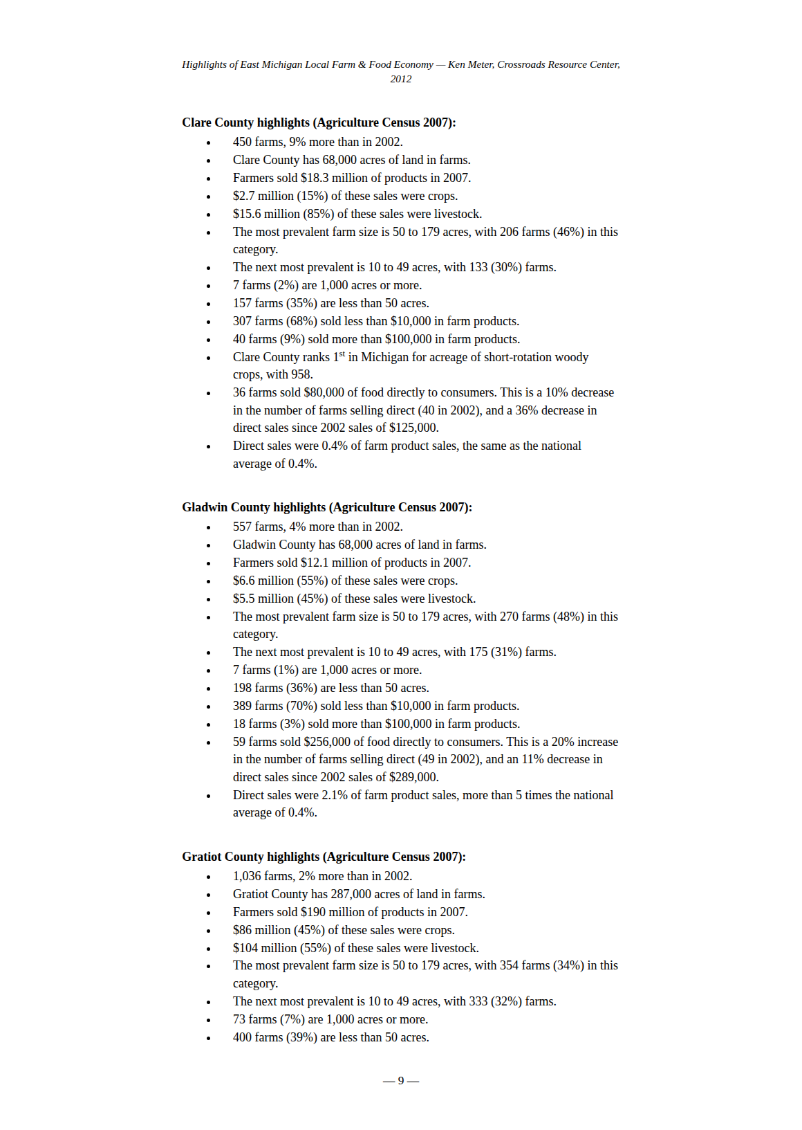Highlights of East Michigan Local Farm & Food Economy — Ken Meter, Crossroads Resource Center, 2012
Clare County highlights (Agriculture Census 2007):
450 farms, 9% more than in 2002.
Clare County has 68,000 acres of land in farms.
Farmers sold $18.3 million of products in 2007.
$2.7 million (15%) of these sales were crops.
$15.6 million (85%) of these sales were livestock.
The most prevalent farm size is 50 to 179 acres, with 206 farms (46%) in this category.
The next most prevalent is 10 to 49 acres, with 133 (30%) farms.
7 farms (2%) are 1,000 acres or more.
157 farms (35%) are less than 50 acres.
307 farms (68%) sold less than $10,000 in farm products.
40 farms (9%) sold more than $100,000 in farm products.
Clare County ranks 1st in Michigan for acreage of short-rotation woody crops, with 958.
36 farms sold $80,000 of food directly to consumers. This is a 10% decrease in the number of farms selling direct (40 in 2002), and a 36% decrease in direct sales since 2002 sales of $125,000.
Direct sales were 0.4% of farm product sales, the same as the national average of 0.4%.
Gladwin County highlights (Agriculture Census 2007):
557 farms, 4% more than in 2002.
Gladwin County has 68,000 acres of land in farms.
Farmers sold $12.1 million of products in 2007.
$6.6 million (55%) of these sales were crops.
$5.5 million (45%) of these sales were livestock.
The most prevalent farm size is 50 to 179 acres, with 270 farms (48%) in this category.
The next most prevalent is 10 to 49 acres, with 175 (31%) farms.
7 farms (1%) are 1,000 acres or more.
198 farms (36%) are less than 50 acres.
389 farms (70%) sold less than $10,000 in farm products.
18 farms (3%) sold more than $100,000 in farm products.
59 farms sold $256,000 of food directly to consumers. This is a 20% increase in the number of farms selling direct (49 in 2002), and an 11% decrease in direct sales since 2002 sales of $289,000.
Direct sales were 2.1% of farm product sales, more than 5 times the national average of 0.4%.
Gratiot County highlights (Agriculture Census 2007):
1,036 farms, 2% more than in 2002.
Gratiot County has 287,000 acres of land in farms.
Farmers sold $190 million of products in 2007.
$86 million (45%) of these sales were crops.
$104 million (55%) of these sales were livestock.
The most prevalent farm size is 50 to 179 acres, with 354 farms (34%) in this category.
The next most prevalent is 10 to 49 acres, with 333 (32%) farms.
73 farms (7%) are 1,000 acres or more.
400 farms (39%) are less than 50 acres.
— 9 —